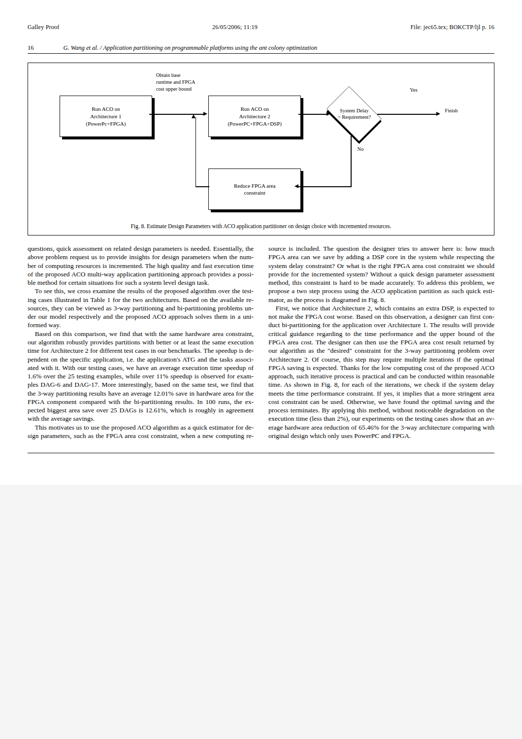Galley Proof 26/05/2006; 11:19 File: jec65.tex; BOKCTP/ljl p. 16
16 G. Wang et al. / Application partitioning on programmable platforms using the ant colony optimization
Obtain base
runtime and FPGA
cost upper bound
Yes
No
Finish
Run ACO on
Architecture 1
(PowerPc+FPGA)
Run ACO on
Architecture 2
(PowerPC+FPGA+DSP)
Reduce FPGA area
constraint
System Delay
> Requirement?
Fig. 8. Estimate Design Parameters with ACO application partitioner on design choice with incremented resources.
questions, quick assessment on related design parameters is needed. Essentially, the above problem request us to provide insights for design parameters when the number of computing resources is incremented. The high quality and fast execution time of the proposed ACO multi-way application partitioning approach provides a possible method for certain situations for such a system level design task.
To see this, we cross examine the results of the proposed algorithm over the testing cases illustrated in Table 1 for the two architectures. Based on the available resources, they can be viewed as 3-way partitioning and bi-partitioning problems under our model respectively and the proposed ACO approach solves them in a uniformed way.
Based on this comparison, we find that with the same hardware area constraint, our algorithm robustly provides partitions with better or at least the same execution time for Architecture 2 for different test cases in our benchmarks. The speedup is dependent on the specific application, i.e. the application's ATG and the tasks associated with it. With our testing cases, we have an average execution time speedup of 1.6% over the 25 testing examples, while over 11% speedup is observed for examples DAG-6 and DAG-17. More interestingly, based on the same test, we find that the 3-way partitioning results have an average 12.01% save in hardware area for the FPGA component compared with the bi-partitioning results. In 100 runs, the expected biggest area save over 25 DAGs is 12.61%, which is roughly in agreement with the average savings.
This motivates us to use the proposed ACO algorithm as a quick estimator for design parameters, such as the FPGA area cost constraint, when a new computing resource is included. The question the designer tries to answer here is: how much FPGA area can we save by adding a DSP core in the system while respecting the system delay constraint? Or what is the right FPGA area cost constraint we should provide for the incremented system? Without a quick design parameter assessment method, this constraint is hard to be made accurately. To address this problem, we propose a two step process using the ACO application partition as such quick estimator, as the process is diagramed in Fig. 8.
First, we notice that Architecture 2, which contains an extra DSP, is expected to not make the FPGA cost worse. Based on this observation, a designer can first conduct bi-partitioning for the application over Architecture 1. The results will provide critical guidance regarding to the time performance and the upper bound of the FPGA area cost. The designer can then use the FPGA area cost result returned by our algorithm as the "desired" constraint for the 3-way partitioning problem over Architecture 2. Of course, this step may require multiple iterations if the optimal FPGA saving is expected. Thanks for the low computing cost of the proposed ACO approach, such iterative process is practical and can be conducted within reasonable time. As shown in Fig. 8, for each of the iterations, we check if the system delay meets the time performance constraint. If yes, it implies that a more stringent area cost constraint can be used. Otherwise, we have found the optimal saving and the process terminates. By applying this method, without noticeable degradation on the execution time (less than 2%), our experiments on the testing cases show that an average hardware area reduction of 65.46% for the 3-way architecture comparing with original design which only uses PowerPC and FPGA.